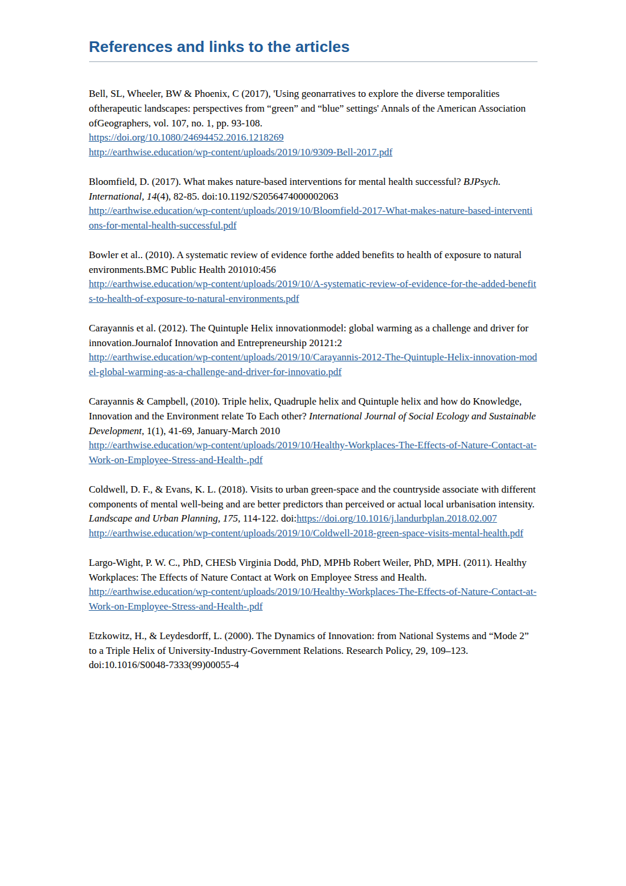References and links to the articles
Bell, SL, Wheeler, BW & Phoenix, C (2017), 'Using geonarratives to explore the diverse temporalities oftherapeutic landscapes: perspectives from “green” and “blue” settings' Annals of the American Association ofGeographers, vol. 107, no. 1, pp. 93-108.
https://doi.org/10.1080/24694452.2016.1218269
http://earthwise.education/wp-content/uploads/2019/10/9309-Bell-2017.pdf
Bloomfield, D. (2017). What makes nature-based interventions for mental health successful? BJPsych. International, 14(4), 82-85. doi:10.1192/S2056474000002063
http://earthwise.education/wp-content/uploads/2019/10/Bloomfield-2017-What-makes-nature-based-interventions-for-mental-health-successful.pdf
Bowler et al.. (2010). A systematic review of evidence forthe added benefits to health of exposure to natural environments.BMC Public Health 201010:456
http://earthwise.education/wp-content/uploads/2019/10/A-systematic-review-of-evidence-for-the-added-benefits-to-health-of-exposure-to-natural-environments.pdf
Carayannis et al. (2012). The Quintuple Helix innovationmodel: global warming as a challenge and driver for innovation.Journalof Innovation and Entrepreneurship 20121:2
http://earthwise.education/wp-content/uploads/2019/10/Carayannis-2012-The-Quintuple-Helix-innovation-model-global-warming-as-a-challenge-and-driver-for-innovatio.pdf
Carayannis & Campbell, (2010). Triple helix, Quadruple helix and Quintuple helix and how do Knowledge, Innovation and the Environment relate To Each other? International Journal of Social Ecology and Sustainable Development, 1(1), 41-69, January-March 2010
http://earthwise.education/wp-content/uploads/2019/10/Healthy-Workplaces-The-Effects-of-Nature-Contact-at-Work-on-Employee-Stress-and-Health-.pdf
Coldwell, D. F., & Evans, K. L. (2018). Visits to urban green-space and the countryside associate with different components of mental well-being and are better predictors than perceived or actual local urbanisation intensity. Landscape and Urban Planning, 175, 114-122. doi:https://doi.org/10.1016/j.landurbplan.2018.02.007
http://earthwise.education/wp-content/uploads/2019/10/Coldwell-2018-green-space-visits-mental-health.pdf
Largo-Wight, P. W. C., PhD, CHESb Virginia Dodd, PhD, MPHb Robert Weiler, PhD, MPH. (2011). Healthy Workplaces: The Effects of Nature Contact at Work on Employee Stress and Health.
http://earthwise.education/wp-content/uploads/2019/10/Healthy-Workplaces-The-Effects-of-Nature-Contact-at-Work-on-Employee-Stress-and-Health-.pdf
Etzkowitz, H., & Leydesdorff, L. (2000). The Dynamics of Innovation: from National Systems and “Mode 2” to a Triple Helix of University-Industry-Government Relations. Research Policy, 29, 109–123. doi:10.1016/S0048-7333(99)00055-4